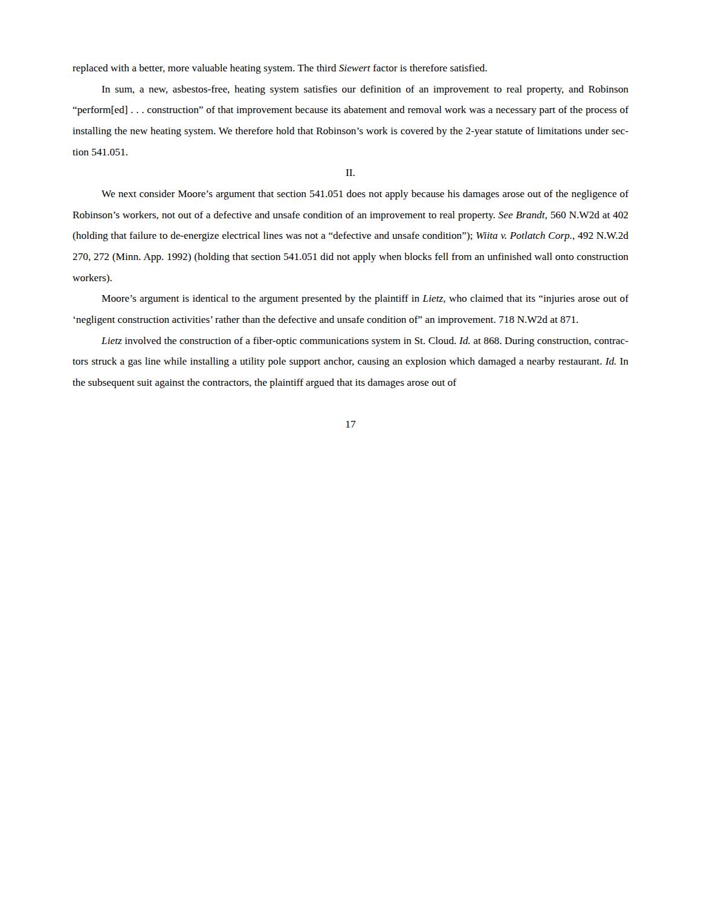replaced with a better, more valuable heating system. The third Siewert factor is therefore satisfied.
In sum, a new, asbestos-free, heating system satisfies our definition of an improvement to real property, and Robinson “perform[ed] . . . construction” of that improvement because its abatement and removal work was a necessary part of the process of installing the new heating system. We therefore hold that Robinson’s work is covered by the 2-year statute of limitations under section 541.051.
II.
We next consider Moore’s argument that section 541.051 does not apply because his damages arose out of the negligence of Robinson’s workers, not out of a defective and unsafe condition of an improvement to real property. See Brandt, 560 N.W2d at 402 (holding that failure to de-energize electrical lines was not a “defective and unsafe condition”); Wiita v. Potlatch Corp., 492 N.W.2d 270, 272 (Minn. App. 1992) (holding that section 541.051 did not apply when blocks fell from an unfinished wall onto construction workers).
Moore’s argument is identical to the argument presented by the plaintiff in Lietz, who claimed that its “injuries arose out of ‘negligent construction activities’ rather than the defective and unsafe condition of” an improvement. 718 N.W2d at 871.
Lietz involved the construction of a fiber-optic communications system in St. Cloud. Id. at 868. During construction, contractors struck a gas line while installing a utility pole support anchor, causing an explosion which damaged a nearby restaurant. Id. In the subsequent suit against the contractors, the plaintiff argued that its damages arose out of
17